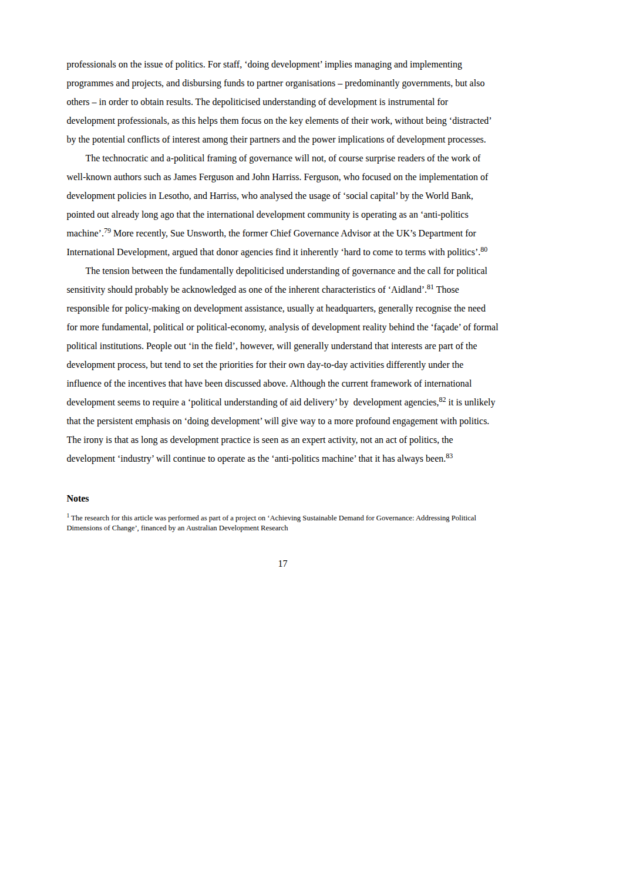professionals on the issue of politics. For staff, ‘doing development’ implies managing and implementing programmes and projects, and disbursing funds to partner organisations – predominantly governments, but also others – in order to obtain results. The depoliticised understanding of development is instrumental for development professionals, as this helps them focus on the key elements of their work, without being ‘distracted’ by the potential conflicts of interest among their partners and the power implications of development processes.
The technocratic and a-political framing of governance will not, of course surprise readers of the work of well-known authors such as James Ferguson and John Harriss. Ferguson, who focused on the implementation of development policies in Lesotho, and Harriss, who analysed the usage of ‘social capital’ by the World Bank, pointed out already long ago that the international development community is operating as an ‘anti-politics machine’.79 More recently, Sue Unsworth, the former Chief Governance Advisor at the UK’s Department for International Development, argued that donor agencies find it inherently ‘hard to come to terms with politics’.80
The tension between the fundamentally depoliticised understanding of governance and the call for political sensitivity should probably be acknowledged as one of the inherent characteristics of ‘Aidland’.81 Those responsible for policy-making on development assistance, usually at headquarters, generally recognise the need for more fundamental, political or political-economy, analysis of development reality behind the ‘façade’ of formal political institutions. People out ‘in the field’, however, will generally understand that interests are part of the development process, but tend to set the priorities for their own day-to-day activities differently under the influence of the incentives that have been discussed above. Although the current framework of international development seems to require a ‘political understanding of aid delivery’ by development agencies,82 it is unlikely that the persistent emphasis on ‘doing development’ will give way to a more profound engagement with politics. The irony is that as long as development practice is seen as an expert activity, not an act of politics, the development ‘industry’ will continue to operate as the ‘anti-politics machine’ that it has always been.83
Notes
1 The research for this article was performed as part of a project on ‘Achieving Sustainable Demand for Governance: Addressing Political Dimensions of Change’, financed by an Australian Development Research
17